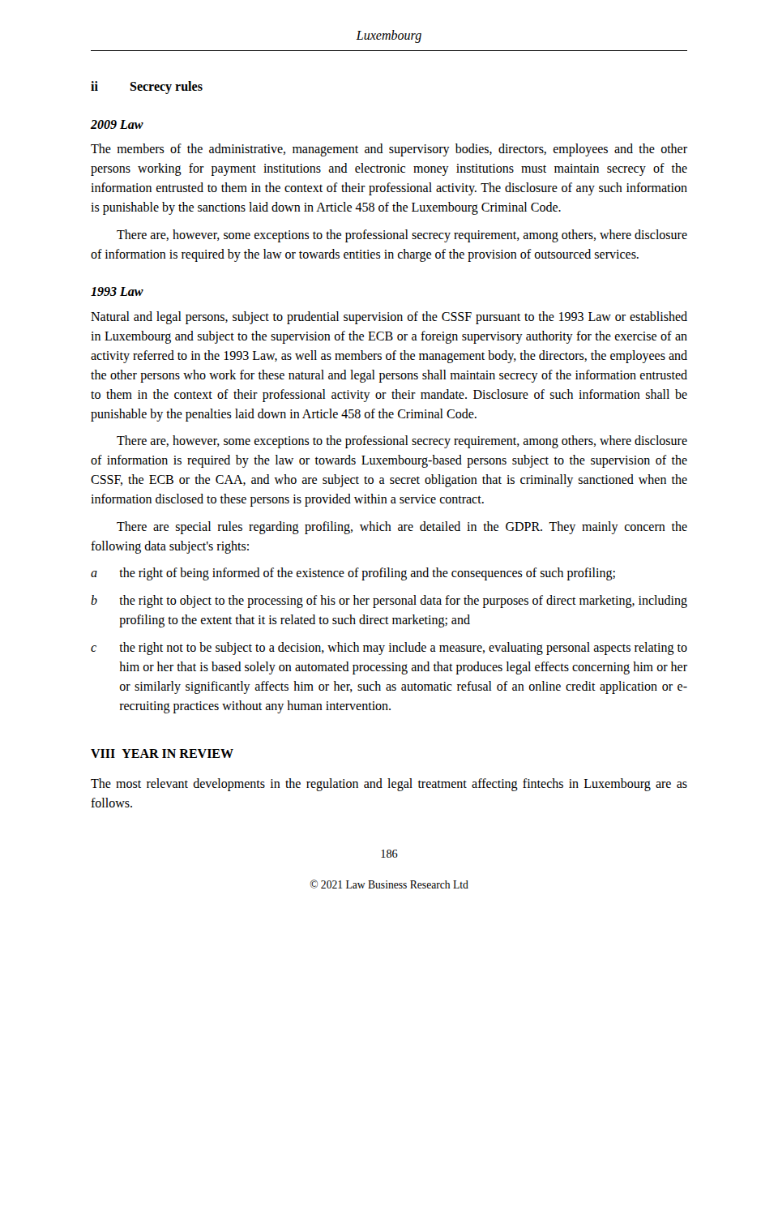Luxembourg
ii Secrecy rules
2009 Law
The members of the administrative, management and supervisory bodies, directors, employees and the other persons working for payment institutions and electronic money institutions must maintain secrecy of the information entrusted to them in the context of their professional activity. The disclosure of any such information is punishable by the sanctions laid down in Article 458 of the Luxembourg Criminal Code.
There are, however, some exceptions to the professional secrecy requirement, among others, where disclosure of information is required by the law or towards entities in charge of the provision of outsourced services.
1993 Law
Natural and legal persons, subject to prudential supervision of the CSSF pursuant to the 1993 Law or established in Luxembourg and subject to the supervision of the ECB or a foreign supervisory authority for the exercise of an activity referred to in the 1993 Law, as well as members of the management body, the directors, the employees and the other persons who work for these natural and legal persons shall maintain secrecy of the information entrusted to them in the context of their professional activity or their mandate. Disclosure of such information shall be punishable by the penalties laid down in Article 458 of the Criminal Code.
There are, however, some exceptions to the professional secrecy requirement, among others, where disclosure of information is required by the law or towards Luxembourg-based persons subject to the supervision of the CSSF, the ECB or the CAA, and who are subject to a secret obligation that is criminally sanctioned when the information disclosed to these persons is provided within a service contract.
There are special rules regarding profiling, which are detailed in the GDPR. They mainly concern the following data subject's rights:
athe right of being informed of the existence of profiling and the consequences of such profiling;
bthe right to object to the processing of his or her personal data for the purposes of direct marketing, including profiling to the extent that it is related to such direct marketing; and
cthe right not to be subject to a decision, which may include a measure, evaluating personal aspects relating to him or her that is based solely on automated processing and that produces legal effects concerning him or her or similarly significantly affects him or her, such as automatic refusal of an online credit application or e-recruiting practices without any human intervention.
VIII YEAR IN REVIEW
The most relevant developments in the regulation and legal treatment affecting fintechs in Luxembourg are as follows.
186
© 2021 Law Business Research Ltd